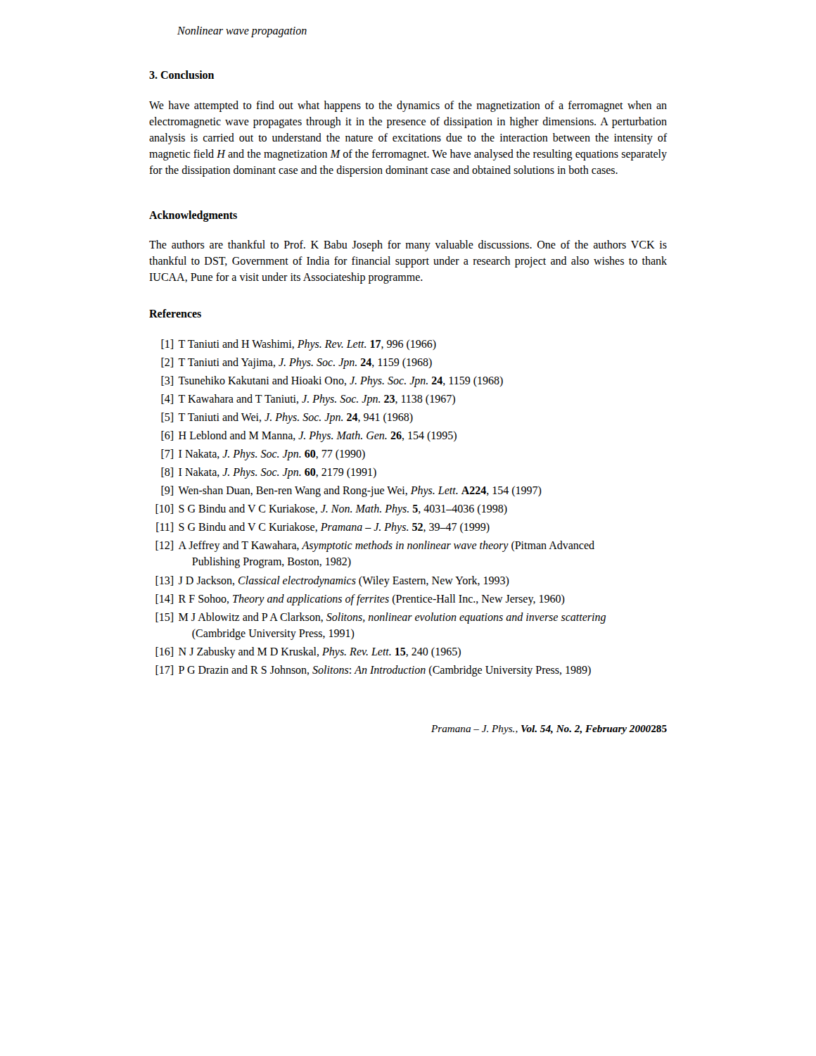Nonlinear wave propagation
3. Conclusion
We have attempted to find out what happens to the dynamics of the magnetization of a ferromagnet when an electromagnetic wave propagates through it in the presence of dissipation in higher dimensions. A perturbation analysis is carried out to understand the nature of excitations due to the interaction between the intensity of magnetic field H and the magnetization M of the ferromagnet. We have analysed the resulting equations separately for the dissipation dominant case and the dispersion dominant case and obtained solutions in both cases.
Acknowledgments
The authors are thankful to Prof. K Babu Joseph for many valuable discussions. One of the authors VCK is thankful to DST, Government of India for financial support under a research project and also wishes to thank IUCAA, Pune for a visit under its Associateship programme.
References
T Taniuti and H Washimi, Phys. Rev. Lett. 17, 996 (1966)
T Taniuti and Yajima, J. Phys. Soc. Jpn. 24, 1159 (1968)
Tsunehiko Kakutani and Hioaki Ono, J. Phys. Soc. Jpn. 24, 1159 (1968)
T Kawahara and T Taniuti, J. Phys. Soc. Jpn. 23, 1138 (1967)
T Taniuti and Wei, J. Phys. Soc. Jpn. 24, 941 (1968)
H Leblond and M Manna, J. Phys. Math. Gen. 26, 154 (1995)
I Nakata, J. Phys. Soc. Jpn. 60, 77 (1990)
I Nakata, J. Phys. Soc. Jpn. 60, 2179 (1991)
Wen-shan Duan, Ben-ren Wang and Rong-jue Wei, Phys. Lett. A224, 154 (1997)
S G Bindu and V C Kuriakose, J. Non. Math. Phys. 5, 4031–4036 (1998)
S G Bindu and V C Kuriakose, Pramana – J. Phys. 52, 39–47 (1999)
A Jeffrey and T Kawahara, Asymptotic methods in nonlinear wave theory (Pitman AdvancedPublishing Program, Boston, 1982)
J D Jackson, Classical electrodynamics (Wiley Eastern, New York, 1993)
R F Sohoo, Theory and applications of ferrites (Prentice-Hall Inc., New Jersey, 1960)
M J Ablowitz and P A Clarkson, Solitons, nonlinear evolution equations and inverse scattering(Cambridge University Press, 1991)
N J Zabusky and M D Kruskal, Phys. Rev. Lett. 15, 240 (1965)
P G Drazin and R S Johnson, Solitons: An Introduction (Cambridge University Press, 1989)
Pramana – J. Phys., Vol. 54, No. 2, February 2000 285